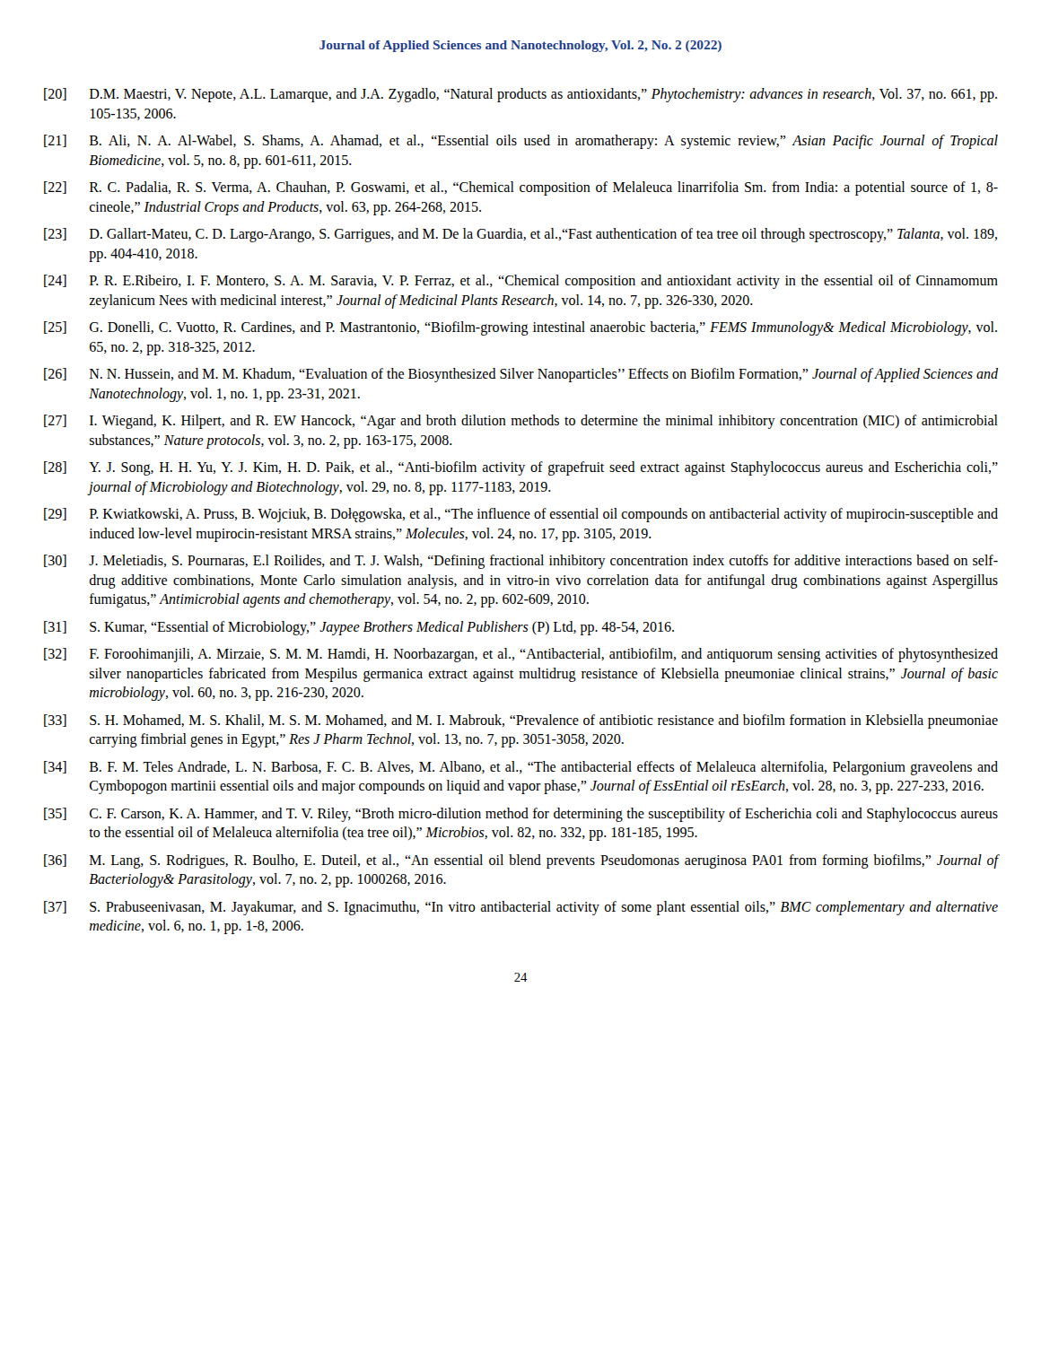Journal of Applied Sciences and Nanotechnology, Vol. 2, No. 2 (2022)
[20] D.M. Maestri, V. Nepote, A.L. Lamarque, and J.A. Zygadlo, “Natural products as antioxidants,” Phytochemistry: advances in research, Vol. 37, no. 661, pp. 105-135, 2006.
[21] B. Ali, N. A. Al-Wabel, S. Shams, A. Ahamad, et al., “Essential oils used in aromatherapy: A systemic review,” Asian Pacific Journal of Tropical Biomedicine, vol. 5, no. 8, pp. 601-611, 2015.
[22] R. C. Padalia, R. S. Verma, A. Chauhan, P. Goswami, et al., “Chemical composition of Melaleuca linarrifolia Sm. from India: a potential source of 1, 8-cineole,” Industrial Crops and Products, vol. 63, pp. 264-268, 2015.
[23] D. Gallart-Mateu, C. D. Largo-Arango, S. Garrigues, and M. De la Guardia, et al.,“Fast authentication of tea tree oil through spectroscopy,” Talanta, vol. 189, pp. 404-410, 2018.
[24] P. R. E.Ribeiro, I. F. Montero, S. A. M. Saravia, V. P. Ferraz, et al., “Chemical composition and antioxidant activity in the essential oil of Cinnamomum zeylanicum Nees with medicinal interest,” Journal of Medicinal Plants Research, vol. 14, no. 7, pp. 326-330, 2020.
[25] G. Donelli, C. Vuotto, R. Cardines, and P. Mastrantonio, “Biofilm-growing intestinal anaerobic bacteria,” FEMS Immunology& Medical Microbiology, vol. 65, no. 2, pp. 318-325, 2012.
[26] N. N. Hussein, and M. M. Khadum, “Evaluation of the Biosynthesized Silver Nanoparticles’’ Effects on Biofilm Formation,” Journal of Applied Sciences and Nanotechnology, vol. 1, no. 1, pp. 23-31, 2021.
[27] I. Wiegand, K. Hilpert, and R. EW Hancock, “Agar and broth dilution methods to determine the minimal inhibitory concentration (MIC) of antimicrobial substances,” Nature protocols, vol. 3, no. 2, pp. 163-175, 2008.
[28] Y. J. Song, H. H. Yu, Y. J. Kim, H. D. Paik, et al., “Anti-biofilm activity of grapefruit seed extract against Staphylococcus aureus and Escherichia coli,” journal of Microbiology and Biotechnology, vol. 29, no. 8, pp. 1177-1183, 2019.
[29] P. Kwiatkowski, A. Pruss, B. Wojciuk, B. Dołęgowska, et al., “The influence of essential oil compounds on antibacterial activity of mupirocin-susceptible and induced low-level mupirocin-resistant MRSA strains,” Molecules, vol. 24, no. 17, pp. 3105, 2019.
[30] J. Meletiadis, S. Pournaras, E.l Roilides, and T. J. Walsh, “Defining fractional inhibitory concentration index cutoffs for additive interactions based on self-drug additive combinations, Monte Carlo simulation analysis, and in vitro-in vivo correlation data for antifungal drug combinations against Aspergillus fumigatus,” Antimicrobial agents and chemotherapy, vol. 54, no. 2, pp. 602-609, 2010.
[31] S. Kumar, “Essential of Microbiology,” Jaypee Brothers Medical Publishers (P) Ltd, pp. 48-54, 2016.
[32] F. Foroohimanjili, A. Mirzaie, S. M. M. Hamdi, H. Noorbazargan, et al., “Antibacterial, antibiofilm, and antiquorum sensing activities of phytosynthesized silver nanoparticles fabricated from Mespilus germanica extract against multidrug resistance of Klebsiella pneumoniae clinical strains,” Journal of basic microbiology, vol. 60, no. 3, pp. 216-230, 2020.
[33] S. H. Mohamed, M. S. Khalil, M. S. M. Mohamed, and M. I. Mabrouk, “Prevalence of antibiotic resistance and biofilm formation in Klebsiella pneumoniae carrying fimbrial genes in Egypt,” Res J Pharm Technol, vol. 13, no. 7, pp. 3051-3058, 2020.
[34] B. F. M. Teles Andrade, L. N. Barbosa, F. C. B. Alves, M. Albano, et al., “The antibacterial effects of Melaleuca alternifolia, Pelargonium graveolens and Cymbopogon martinii essential oils and major compounds on liquid and vapor phase,” Journal of EssEntial oil rEsEarch, vol. 28, no. 3, pp. 227-233, 2016.
[35] C. F. Carson, K. A. Hammer, and T. V. Riley, “Broth micro-dilution method for determining the susceptibility of Escherichia coli and Staphylococcus aureus to the essential oil of Melaleuca alternifolia (tea tree oil),” Microbios, vol. 82, no. 332, pp. 181-185, 1995.
[36] M. Lang, S. Rodrigues, R. Boulho, E. Duteil, et al., “An essential oil blend prevents Pseudomonas aeruginosa PA01 from forming biofilms,” Journal of Bacteriology& Parasitology, vol. 7, no. 2, pp. 1000268, 2016.
[37] S. Prabuseenivasan, M. Jayakumar, and S. Ignacimuthu, “In vitro antibacterial activity of some plant essential oils,” BMC complementary and alternative medicine, vol. 6, no. 1, pp. 1-8, 2006.
24